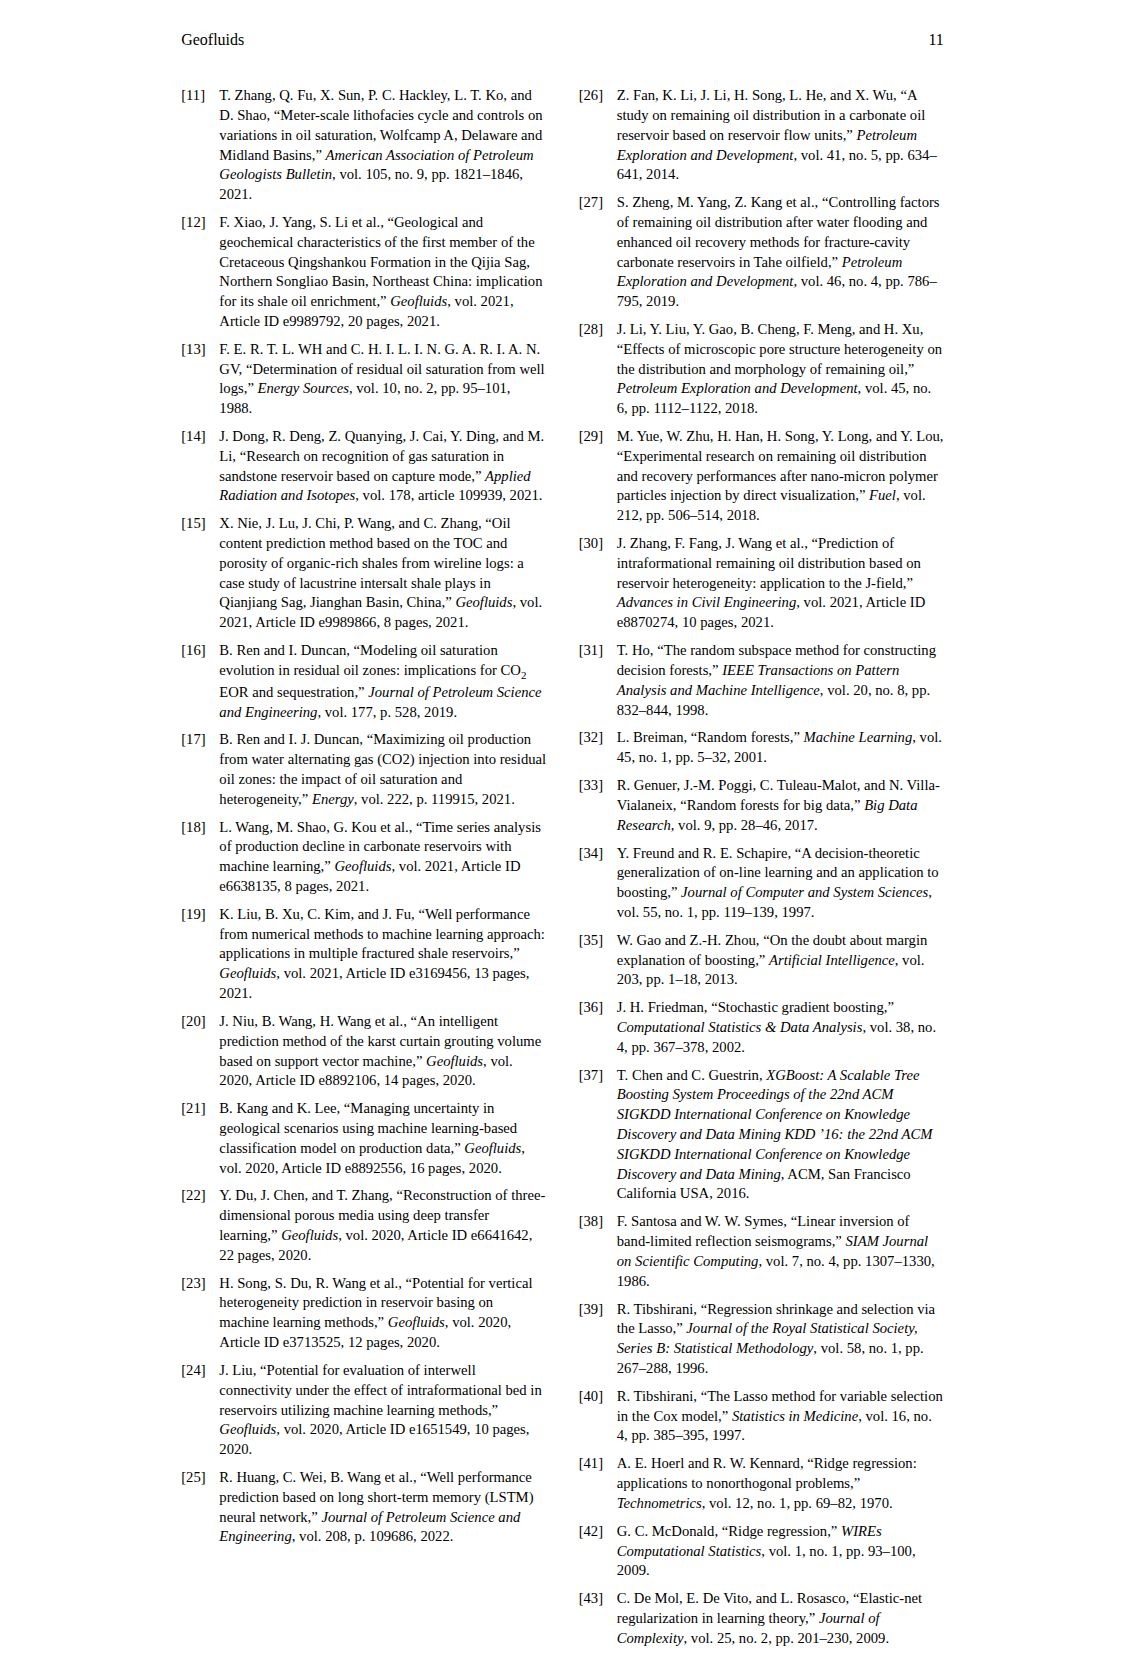Geofluids 11
[11] T. Zhang, Q. Fu, X. Sun, P. C. Hackley, L. T. Ko, and D. Shao, “Meter-scale lithofacies cycle and controls on variations in oil saturation, Wolfcamp A, Delaware and Midland Basins,” American Association of Petroleum Geologists Bulletin, vol. 105, no. 9, pp. 1821–1846, 2021.
[12] F. Xiao, J. Yang, S. Li et al., “Geological and geochemical characteristics of the first member of the Cretaceous Qingshankou Formation in the Qijia Sag, Northern Songliao Basin, Northeast China: implication for its shale oil enrichment,” Geofluids, vol. 2021, Article ID e9989792, 20 pages, 2021.
[13] F. E. R. T. L. WH and C. H. I. L. I. N. G. A. R. I. A. N. GV, “Determination of residual oil saturation from well logs,” Energy Sources, vol. 10, no. 2, pp. 95–101, 1988.
[14] J. Dong, R. Deng, Z. Quanying, J. Cai, Y. Ding, and M. Li, “Research on recognition of gas saturation in sandstone reservoir based on capture mode,” Applied Radiation and Isotopes, vol. 178, article 109939, 2021.
[15] X. Nie, J. Lu, J. Chi, P. Wang, and C. Zhang, “Oil content prediction method based on the TOC and porosity of organic-rich shales from wireline logs: a case study of lacustrine intersalt shale plays in Qianjiang Sag, Jianghan Basin, China,” Geofluids, vol. 2021, Article ID e9989866, 8 pages, 2021.
[16] B. Ren and I. Duncan, “Modeling oil saturation evolution in residual oil zones: implications for CO2 EOR and sequestration,” Journal of Petroleum Science and Engineering, vol. 177, p. 528, 2019.
[17] B. Ren and I. J. Duncan, “Maximizing oil production from water alternating gas (CO2) injection into residual oil zones: the impact of oil saturation and heterogeneity,” Energy, vol. 222, p. 119915, 2021.
[18] L. Wang, M. Shao, G. Kou et al., “Time series analysis of production decline in carbonate reservoirs with machine learning,” Geofluids, vol. 2021, Article ID e6638135, 8 pages, 2021.
[19] K. Liu, B. Xu, C. Kim, and J. Fu, “Well performance from numerical methods to machine learning approach: applications in multiple fractured shale reservoirs,” Geofluids, vol. 2021, Article ID e3169456, 13 pages, 2021.
[20] J. Niu, B. Wang, H. Wang et al., “An intelligent prediction method of the karst curtain grouting volume based on support vector machine,” Geofluids, vol. 2020, Article ID e8892106, 14 pages, 2020.
[21] B. Kang and K. Lee, “Managing uncertainty in geological scenarios using machine learning-based classification model on production data,” Geofluids, vol. 2020, Article ID e8892556, 16 pages, 2020.
[22] Y. Du, J. Chen, and T. Zhang, “Reconstruction of three-dimensional porous media using deep transfer learning,” Geofluids, vol. 2020, Article ID e6641642, 22 pages, 2020.
[23] H. Song, S. Du, R. Wang et al., “Potential for vertical heterogeneity prediction in reservoir basing on machine learning methods,” Geofluids, vol. 2020, Article ID e3713525, 12 pages, 2020.
[24] J. Liu, “Potential for evaluation of interwell connectivity under the effect of intraformational bed in reservoirs utilizing machine learning methods,” Geofluids, vol. 2020, Article ID e1651549, 10 pages, 2020.
[25] R. Huang, C. Wei, B. Wang et al., “Well performance prediction based on long short-term memory (LSTM) neural network,” Journal of Petroleum Science and Engineering, vol. 208, p. 109686, 2022.
[26] Z. Fan, K. Li, J. Li, H. Song, L. He, and X. Wu, “A study on remaining oil distribution in a carbonate oil reservoir based on reservoir flow units,” Petroleum Exploration and Development, vol. 41, no. 5, pp. 634–641, 2014.
[27] S. Zheng, M. Yang, Z. Kang et al., “Controlling factors of remaining oil distribution after water flooding and enhanced oil recovery methods for fracture-cavity carbonate reservoirs in Tahe oilfield,” Petroleum Exploration and Development, vol. 46, no. 4, pp. 786–795, 2019.
[28] J. Li, Y. Liu, Y. Gao, B. Cheng, F. Meng, and H. Xu, “Effects of microscopic pore structure heterogeneity on the distribution and morphology of remaining oil,” Petroleum Exploration and Development, vol. 45, no. 6, pp. 1112–1122, 2018.
[29] M. Yue, W. Zhu, H. Han, H. Song, Y. Long, and Y. Lou, “Experimental research on remaining oil distribution and recovery performances after nano-micron polymer particles injection by direct visualization,” Fuel, vol. 212, pp. 506–514, 2018.
[30] J. Zhang, F. Fang, J. Wang et al., “Prediction of intraformational remaining oil distribution based on reservoir heterogeneity: application to the J-field,” Advances in Civil Engineering, vol. 2021, Article ID e8870274, 10 pages, 2021.
[31] T. Ho, “The random subspace method for constructing decision forests,” IEEE Transactions on Pattern Analysis and Machine Intelligence, vol. 20, no. 8, pp. 832–844, 1998.
[32] L. Breiman, “Random forests,” Machine Learning, vol. 45, no. 1, pp. 5–32, 2001.
[33] R. Genuer, J.-M. Poggi, C. Tuleau-Malot, and N. Villa-Vialaneix, “Random forests for big data,” Big Data Research, vol. 9, pp. 28–46, 2017.
[34] Y. Freund and R. E. Schapire, “A decision-theoretic generalization of on-line learning and an application to boosting,” Journal of Computer and System Sciences, vol. 55, no. 1, pp. 119–139, 1997.
[35] W. Gao and Z.-H. Zhou, “On the doubt about margin explanation of boosting,” Artificial Intelligence, vol. 203, pp. 1–18, 2013.
[36] J. H. Friedman, “Stochastic gradient boosting,” Computational Statistics & Data Analysis, vol. 38, no. 4, pp. 367–378, 2002.
[37] T. Chen and C. Guestrin, XGBoost: A Scalable Tree Boosting System Proceedings of the 22nd ACM SIGKDD International Conference on Knowledge Discovery and Data Mining KDD ’16: the 22nd ACM SIGKDD International Conference on Knowledge Discovery and Data Mining, ACM, San Francisco California USA, 2016.
[38] F. Santosa and W. W. Symes, “Linear inversion of band-limited reflection seismograms,” SIAM Journal on Scientific Computing, vol. 7, no. 4, pp. 1307–1330, 1986.
[39] R. Tibshirani, “Regression shrinkage and selection via the Lasso,” Journal of the Royal Statistical Society, Series B: Statistical Methodology, vol. 58, no. 1, pp. 267–288, 1996.
[40] R. Tibshirani, “The Lasso method for variable selection in the Cox model,” Statistics in Medicine, vol. 16, no. 4, pp. 385–395, 1997.
[41] A. E. Hoerl and R. W. Kennard, “Ridge regression: applications to nonorthogonal problems,” Technometrics, vol. 12, no. 1, pp. 69–82, 1970.
[42] G. C. McDonald, “Ridge regression,” WIREs Computational Statistics, vol. 1, no. 1, pp. 93–100, 2009.
[43] C. De Mol, E. De Vito, and L. Rosasco, “Elastic-net regularization in learning theory,” Journal of Complexity, vol. 25, no. 2, pp. 201–230, 2009.